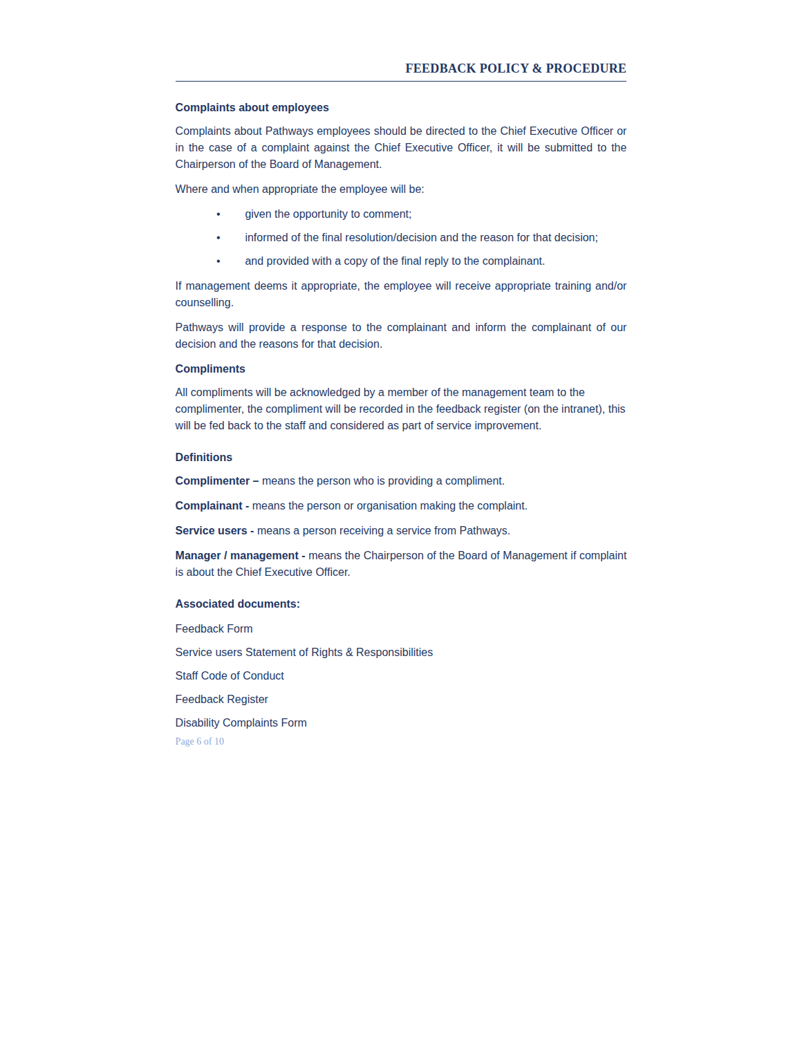FEEDBACK POLICY & PROCEDURE
Complaints about employees
Complaints about Pathways employees should be directed to the Chief Executive Officer or in the case of a complaint against the Chief Executive Officer, it will be submitted to the Chairperson of the Board of Management.
Where and when appropriate the employee will be:
given the opportunity to comment;
informed of the final resolution/decision and the reason for that decision;
and provided with a copy of the final reply to the complainant.
If management deems it appropriate, the employee will receive appropriate training and/or counselling.
Pathways will provide a response to the complainant and inform the complainant of our decision and the reasons for that decision.
Compliments
All compliments will be acknowledged by a member of the management team to the complimenter, the compliment will be recorded in the feedback register (on the intranet), this will be fed back to the staff and considered as part of service improvement.
Definitions
Complimenter – means the person who is providing a compliment.
Complainant - means the person or organisation making the complaint.
Service users - means a person receiving a service from Pathways.
Manager / management - means the Chairperson of the Board of Management if complaint is about the Chief Executive Officer.
Associated documents:
Feedback Form
Service users Statement of Rights & Responsibilities
Staff Code of Conduct
Feedback Register
Disability Complaints Form
Page 6 of 10